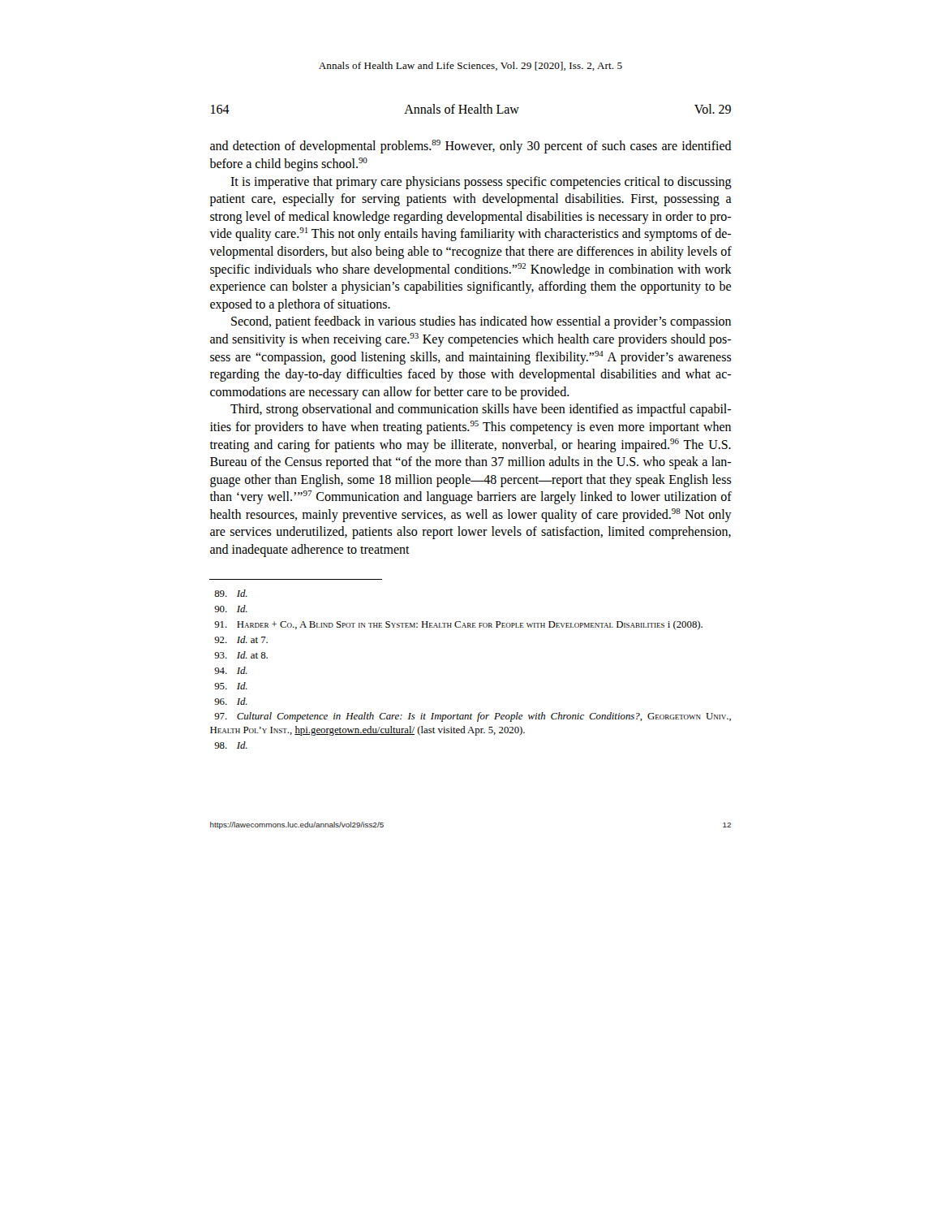Annals of Health Law and Life Sciences, Vol. 29 [2020], Iss. 2, Art. 5
164 Annals of Health Law Vol. 29
and detection of developmental problems.89 However, only 30 percent of such cases are identified before a child begins school.90
It is imperative that primary care physicians possess specific competencies critical to discussing patient care, especially for serving patients with developmental disabilities. First, possessing a strong level of medical knowledge regarding developmental disabilities is necessary in order to provide quality care.91 This not only entails having familiarity with characteristics and symptoms of developmental disorders, but also being able to “recognize that there are differences in ability levels of specific individuals who share developmental conditions.”92 Knowledge in combination with work experience can bolster a physician’s capabilities significantly, affording them the opportunity to be exposed to a plethora of situations.
Second, patient feedback in various studies has indicated how essential a provider’s compassion and sensitivity is when receiving care.93 Key competencies which health care providers should possess are “compassion, good listening skills, and maintaining flexibility.”94 A provider’s awareness regarding the day-to-day difficulties faced by those with developmental disabilities and what accommodations are necessary can allow for better care to be provided.
Third, strong observational and communication skills have been identified as impactful capabilities for providers to have when treating patients.95 This competency is even more important when treating and caring for patients who may be illiterate, nonverbal, or hearing impaired.96 The U.S. Bureau of the Census reported that “of the more than 37 million adults in the U.S. who speak a language other than English, some 18 million people—48 percent—report that they speak English less than ‘very well.’”97 Communication and language barriers are largely linked to lower utilization of health resources, mainly preventive services, as well as lower quality of care provided.98 Not only are services underutilized, patients also report lower levels of satisfaction, limited comprehension, and inadequate adherence to treatment
89. Id.
90. Id.
91. Harder + Co., A Blind Spot in the System: Health Care for People with Developmental Disabilities i (2008).
92. Id. at 7.
93. Id. at 8.
94. Id.
95. Id.
96. Id.
97. Cultural Competence in Health Care: Is it Important for People with Chronic Conditions?, Georgetown Univ., Health Pol’y Inst., hpi.georgetown.edu/cultural/ (last visited Apr. 5, 2020).
98. Id.
https://lawecommons.luc.edu/annals/vol29/iss2/5 12